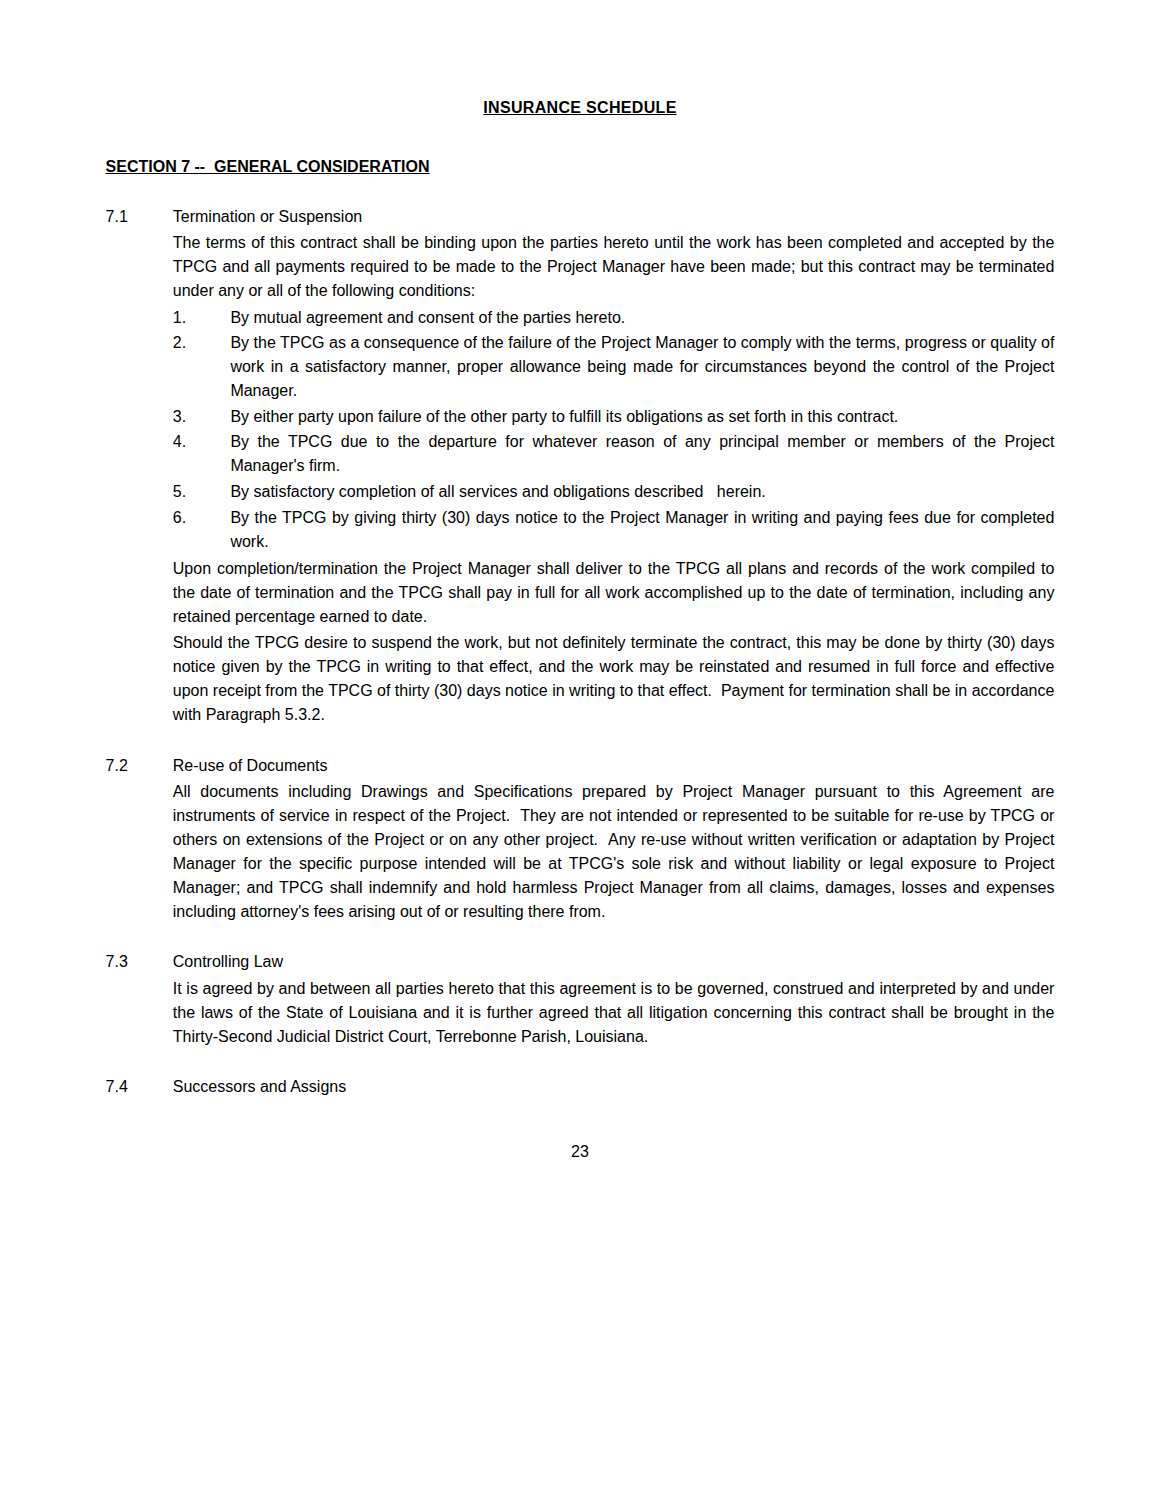INSURANCE SCHEDULE
SECTION 7 -- GENERAL CONSIDERATION
7.1
Termination or Suspension
The terms of this contract shall be binding upon the parties hereto until the work has been completed and accepted by the TPCG and all payments required to be made to the Project Manager have been made; but this contract may be terminated under any or all of the following conditions:
1. By mutual agreement and consent of the parties hereto.
2. By the TPCG as a consequence of the failure of the Project Manager to comply with the terms, progress or quality of work in a satisfactory manner, proper allowance being made for circumstances beyond the control of the Project Manager.
3. By either party upon failure of the other party to fulfill its obligations as set forth in this contract.
4. By the TPCG due to the departure for whatever reason of any principal member or members of the Project Manager's firm.
5. By satisfactory completion of all services and obligations described herein.
6. By the TPCG by giving thirty (30) days notice to the Project Manager in writing and paying fees due for completed work.
Upon completion/termination the Project Manager shall deliver to the TPCG all plans and records of the work compiled to the date of termination and the TPCG shall pay in full for all work accomplished up to the date of termination, including any retained percentage earned to date.
Should the TPCG desire to suspend the work, but not definitely terminate the contract, this may be done by thirty (30) days notice given by the TPCG in writing to that effect, and the work may be reinstated and resumed in full force and effective upon receipt from the TPCG of thirty (30) days notice in writing to that effect. Payment for termination shall be in accordance with Paragraph 5.3.2.
7.2
Re-use of Documents
All documents including Drawings and Specifications prepared by Project Manager pursuant to this Agreement are instruments of service in respect of the Project. They are not intended or represented to be suitable for re-use by TPCG or others on extensions of the Project or on any other project. Any re-use without written verification or adaptation by Project Manager for the specific purpose intended will be at TPCG's sole risk and without liability or legal exposure to Project Manager; and TPCG shall indemnify and hold harmless Project Manager from all claims, damages, losses and expenses including attorney's fees arising out of or resulting there from.
7.3
Controlling Law
It is agreed by and between all parties hereto that this agreement is to be governed, construed and interpreted by and under the laws of the State of Louisiana and it is further agreed that all litigation concerning this contract shall be brought in the Thirty-Second Judicial District Court, Terrebonne Parish, Louisiana.
7.4
Successors and Assigns
23